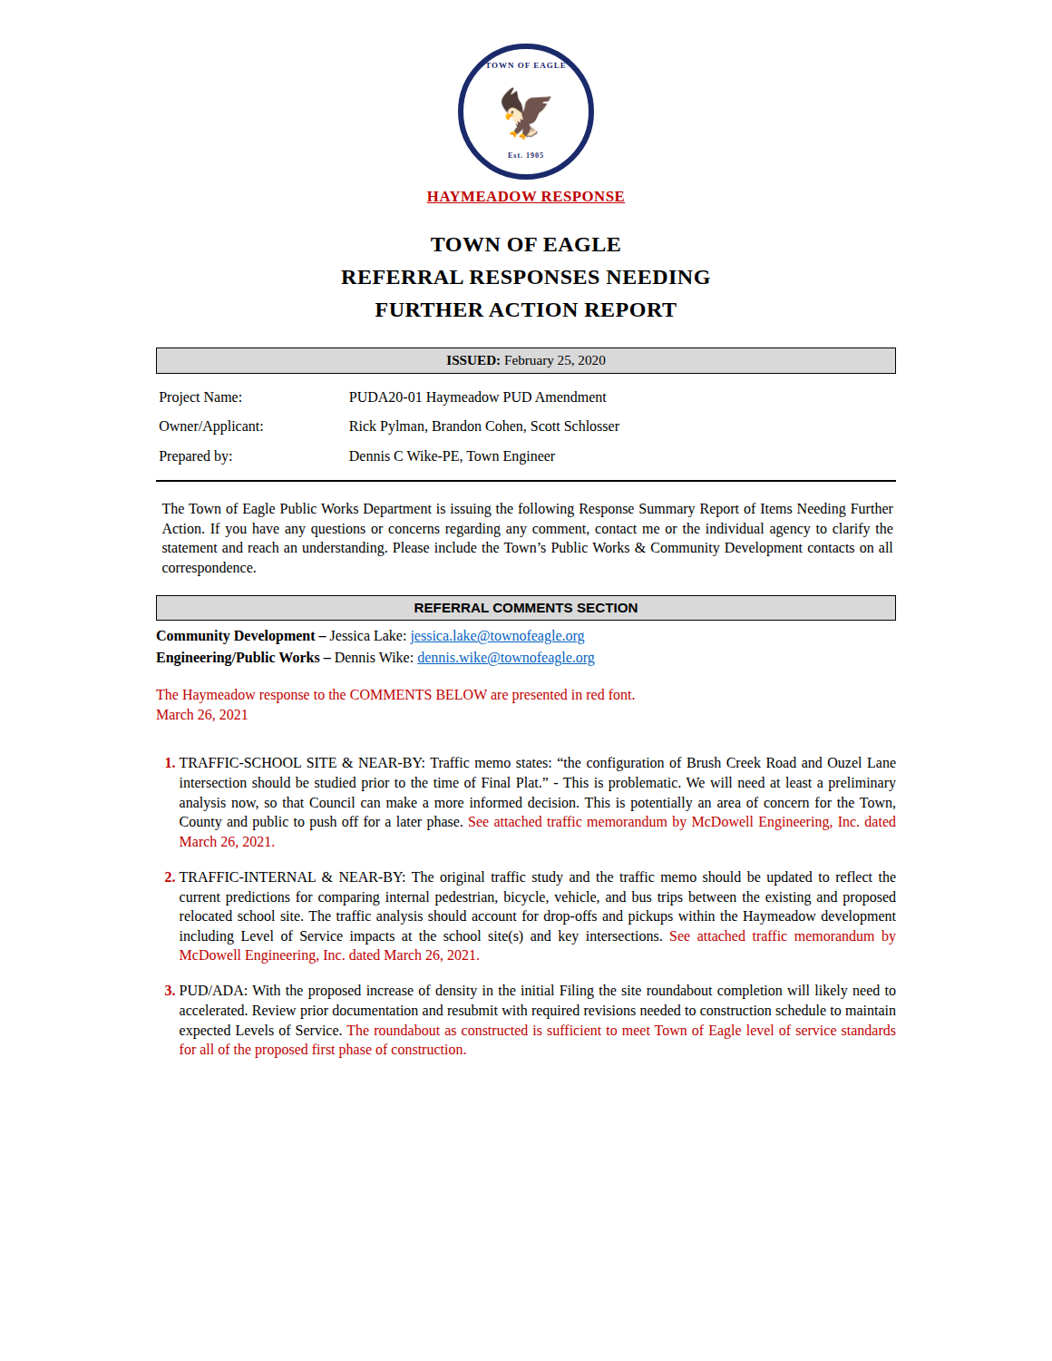TOWN OF EAGLE
🦅
Est. 1905
HAYMEADOW RESPONSE
TOWN OF EAGLE
REFERRAL RESPONSES NEEDING
FURTHER ACTION REPORT
ISSUED: February 25, 2020
| Project Name: | PUDA20-01 Haymeadow PUD Amendment |
| Owner/Applicant: | Rick Pylman, Brandon Cohen, Scott Schlosser |
| Prepared by: | Dennis C Wike-PE, Town Engineer |
The Town of Eagle Public Works Department is issuing the following Response Summary Report of Items Needing Further Action. If you have any questions or concerns regarding any comment, contact me or the individual agency to clarify the statement and reach an understanding. Please include the Town’s Public Works & Community Development contacts on all correspondence.
REFERRAL COMMENTS SECTION
Community Development – Jessica Lake: jessica.lake@townofeagle.org
Engineering/Public Works – Dennis Wike: dennis.wike@townofeagle.org
The Haymeadow response to the COMMENTS BELOW are presented in red font.
March 26, 2021
TRAFFIC-SCHOOL SITE & NEAR-BY: Traffic memo states: “the configuration of Brush Creek Road and Ouzel Lane intersection should be studied prior to the time of Final Plat.” - This is problematic. We will need at least a preliminary analysis now, so that Council can make a more informed decision. This is potentially an area of concern for the Town, County and public to push off for a later phase. See attached traffic memorandum by McDowell Engineering, Inc. dated March 26, 2021.
TRAFFIC-INTERNAL & NEAR-BY: The original traffic study and the traffic memo should be updated to reflect the current predictions for comparing internal pedestrian, bicycle, vehicle, and bus trips between the existing and proposed relocated school site. The traffic analysis should account for drop-offs and pickups within the Haymeadow development including Level of Service impacts at the school site(s) and key intersections. See attached traffic memorandum by McDowell Engineering, Inc. dated March 26, 2021.
PUD/ADA: With the proposed increase of density in the initial Filing the site roundabout completion will likely need to accelerated. Review prior documentation and resubmit with required revisions needed to construction schedule to maintain expected Levels of Service. The roundabout as constructed is sufficient to meet Town of Eagle level of service standards for all of the proposed first phase of construction.